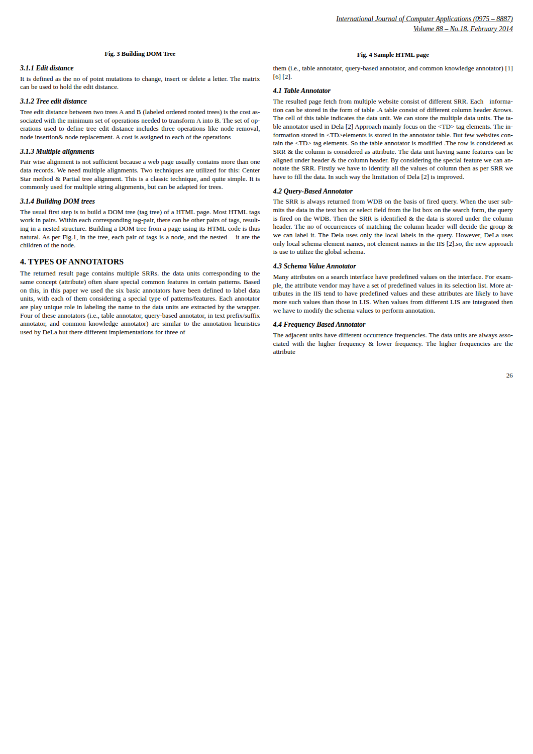International Journal of Computer Applications (0975 – 8887)
Volume 88 – No.18, February 2014
Fig. 3 Building DOM Tree
3.1.1 Edit distance
It is defined as the no of point mutations to change, insert or delete a letter. The matrix can be used to hold the edit distance.
3.1.2 Tree edit distance
Tree edit distance between two trees A and B (labeled ordered rooted trees) is the cost associated with the minimum set of operations needed to transform A into B. The set of operations used to define tree edit distance includes three operations like node removal, node insertion& node replacement. A cost is assigned to each of the operations
3.1.3 Multiple alignments
Pair wise alignment is not sufficient because a web page usually contains more than one data records. We need multiple alignments. Two techniques are utilized for this: Center Star method & Partial tree alignment. This is a classic technique, and quite simple. It is commonly used for multiple string alignments, but can be adapted for trees.
3.1.4 Building DOM trees
The usual first step is to build a DOM tree (tag tree) of a HTML page. Most HTML tags work in pairs. Within each corresponding tag-pair, there can be other pairs of tags, resulting in a nested structure. Building a DOM tree from a page using its HTML code is thus natural. As per Fig.1, in the tree, each pair of tags is a node, and the nested it are the children of the node.
4. TYPES OF ANNOTATORS
The returned result page contains multiple SRRs. the data units corresponding to the same concept (attribute) often share special common features in certain patterns. Based on this, in this paper we used the six basic annotators have been defined to label data units, with each of them considering a special type of patterns/features. Each annotator are play unique role in labeling the name to the data units are extracted by the wrapper. Four of these annotators (i.e., table annotator, query-based annotator, in text prefix/suffix annotator, and common knowledge annotator) are similar to the annotation heuristics used by DeLa but there different implementations for three of
Fig. 4 Sample HTML page
them (i.e., table annotator, query-based annotator, and common knowledge annotator) [1] [6] [2].
4.1 Table Annotator
The resulted page fetch from multiple website consist of different SRR. Each information can be stored in the form of table .A table consist of different column header &rows. The cell of this table indicates the data unit. We can store the multiple data units. The table annotator used in Dela [2] Approach mainly focus on the <TD> tag elements. The information stored in <TD>elements is stored in the annotator table. But few websites contain the <TD> tag elements. So the table annotator is modified .The row is considered as SRR & the column is considered as attribute. The data unit having same features can be aligned under header & the column header. By considering the special feature we can annotate the SRR. Firstly we have to identify all the values of column then as per SRR we have to fill the data. In such way the limitation of Dela [2] is improved.
4.2 Query-Based Annotator
The SRR is always returned from WDB on the basis of fired query. When the user submits the data in the text box or select field from the list box on the search form, the query is fired on the WDB. Then the SRR is identified & the data is stored under the column header. The no of occurrences of matching the column header will decide the group & we can label it. The Dela uses only the local labels in the query. However, DeLa uses only local schema element names, not element names in the IIS [2].so, the new approach is use to utilize the global schema.
4.3 Schema Value Annotator
Many attributes on a search interface have predefined values on the interface. For example, the attribute vendor may have a set of predefined values in its selection list. More attributes in the IIS tend to have predefined values and these attributes are likely to have more such values than those in LIS. When values from different LIS are integrated then we have to modify the schema values to perform annotation.
4.4 Frequency Based Annotator
The adjacent units have different occurrence frequencies. The data units are always associated with the higher frequency & lower frequency. The higher frequencies are the attribute
26